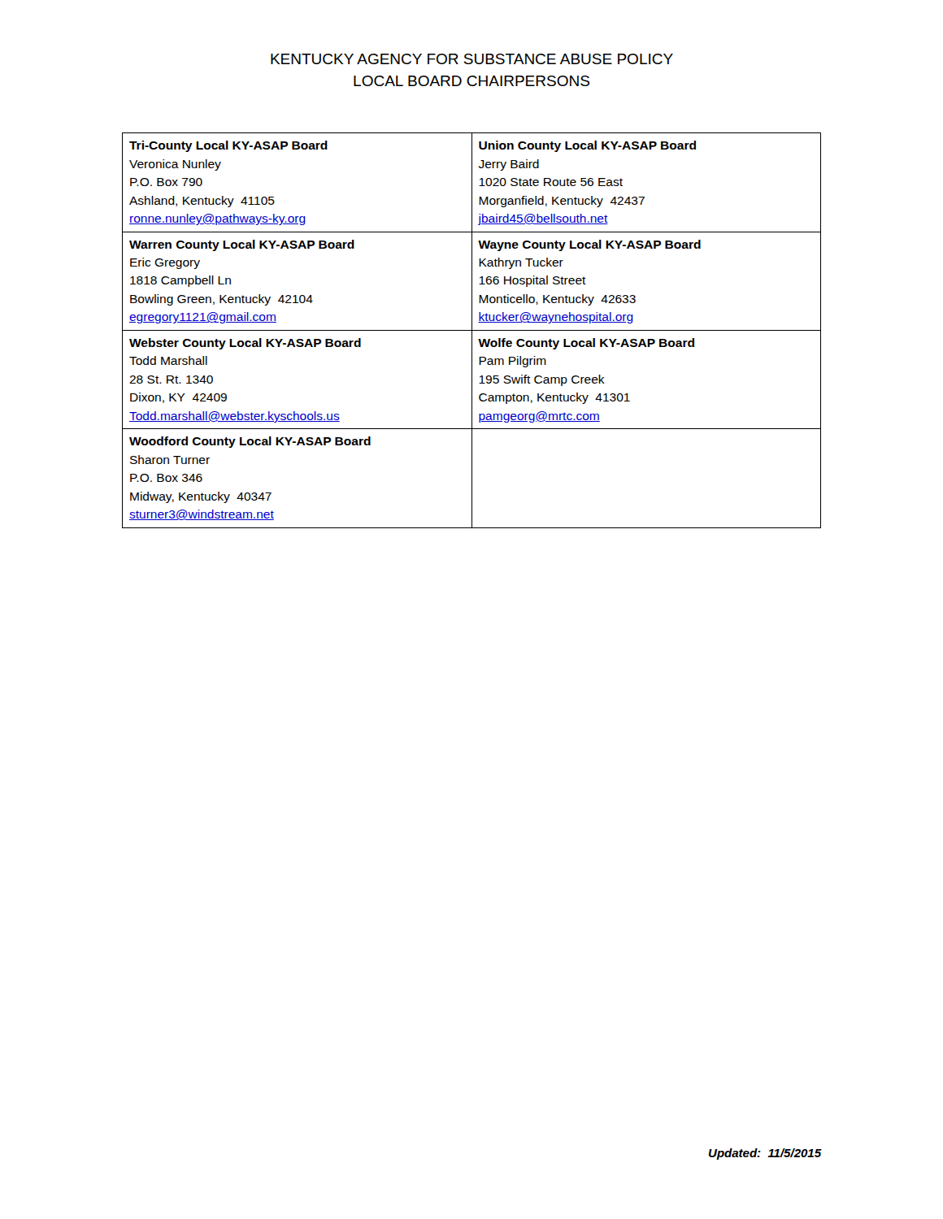KENTUCKY AGENCY FOR SUBSTANCE ABUSE POLICY
LOCAL BOARD CHAIRPERSONS
| Tri-County Local KY-ASAP Board Veronica Nunley P.O. Box 790 Ashland, Kentucky 41105 ronne.nunley@pathways-ky.org | Union County Local KY-ASAP Board Jerry Baird 1020 State Route 56 East Morganfield, Kentucky 42437 jbaird45@bellsouth.net |
| Warren County Local KY-ASAP Board Eric Gregory 1818 Campbell Ln Bowling Green, Kentucky 42104 egregory1121@gmail.com | Wayne County Local KY-ASAP Board Kathryn Tucker 166 Hospital Street Monticello, Kentucky 42633 ktucker@waynehospital.org |
| Webster County Local KY-ASAP Board Todd Marshall 28 St. Rt. 1340 Dixon, KY 42409 Todd.marshall@webster.kyschools.us | Wolfe County Local KY-ASAP Board Pam Pilgrim 195 Swift Camp Creek Campton, Kentucky 41301 pamgeorg@mrtc.com |
| Woodford County Local KY-ASAP Board Sharon Turner P.O. Box 346 Midway, Kentucky 40347 sturner3@windstream.net | |
Updated: 11/5/2015